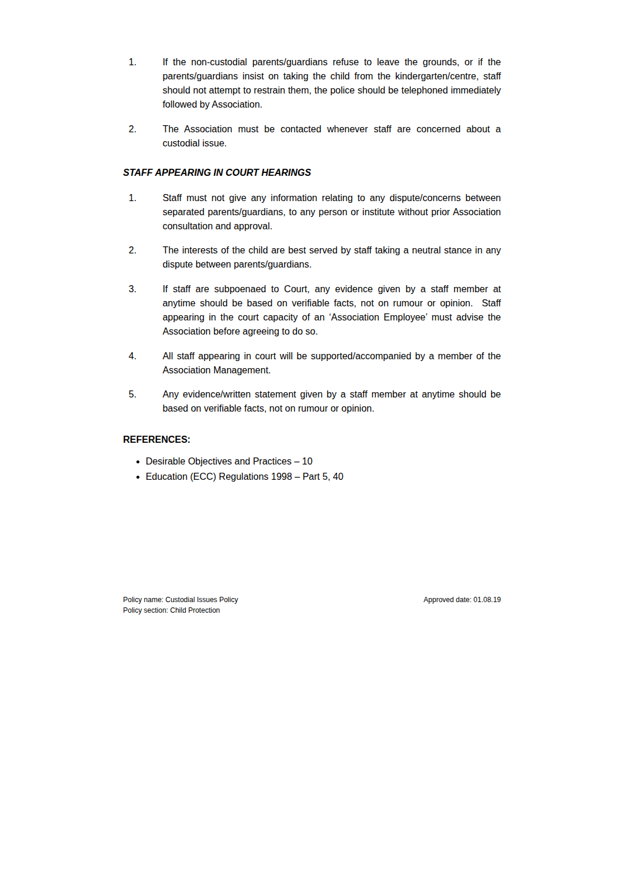If the non-custodial parents/guardians refuse to leave the grounds, or if the parents/guardians insist on taking the child from the kindergarten/centre, staff should not attempt to restrain them, the police should be telephoned immediately followed by Association.
The Association must be contacted whenever staff are concerned about a custodial issue.
STAFF APPEARING IN COURT HEARINGS
Staff must not give any information relating to any dispute/concerns between separated parents/guardians, to any person or institute without prior Association consultation and approval.
The interests of the child are best served by staff taking a neutral stance in any dispute between parents/guardians.
If staff are subpoenaed to Court, any evidence given by a staff member at anytime should be based on verifiable facts, not on rumour or opinion. Staff appearing in the court capacity of an ‘Association Employee’ must advise the Association before agreeing to do so.
All staff appearing in court will be supported/accompanied by a member of the Association Management.
Any evidence/written statement given by a staff member at anytime should be based on verifiable facts, not on rumour or opinion.
REFERENCES:
Desirable Objectives and Practices – 10
Education (ECC) Regulations 1998 – Part 5, 40
Policy name: Custodial Issues Policy
Policy section: Child Protection
Approved date: 01.08.19